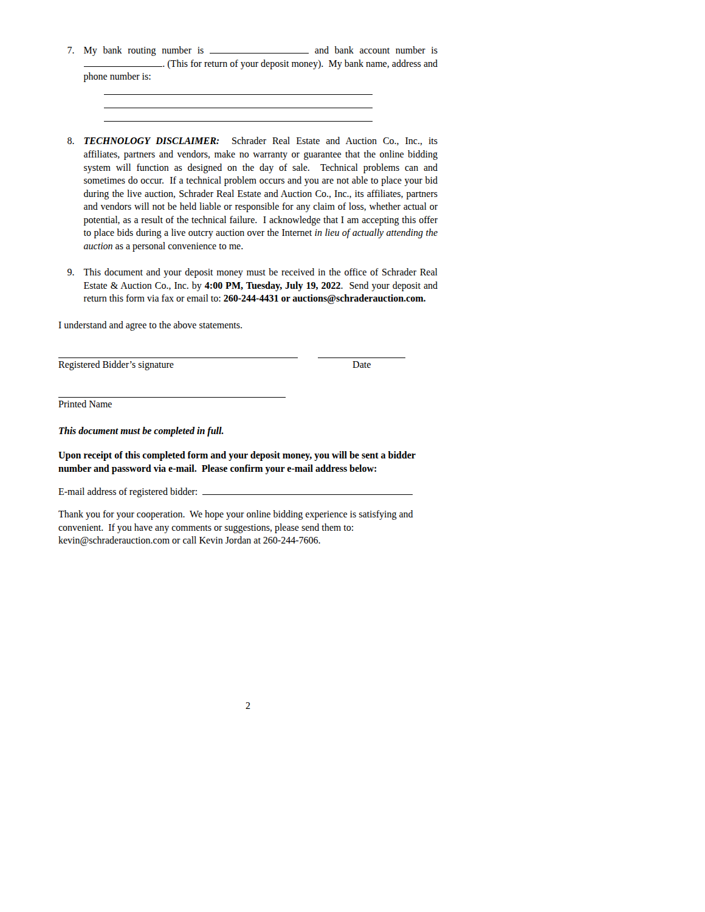My bank routing number is and bank account number is . (This for return of your deposit money). My bank name, address and phone number is:
TECHNOLOGY DISCLAIMER: Schrader Real Estate and Auction Co., Inc., its affiliates, partners and vendors, make no warranty or guarantee that the online bidding system will function as designed on the day of sale. Technical problems can and sometimes do occur. If a technical problem occurs and you are not able to place your bid during the live auction, Schrader Real Estate and Auction Co., Inc., its affiliates, partners and vendors will not be held liable or responsible for any claim of loss, whether actual or potential, as a result of the technical failure. I acknowledge that I am accepting this offer to place bids during a live outcry auction over the Internet in lieu of actually attending the auction as a personal convenience to me.
This document and your deposit money must be received in the office of Schrader Real Estate & Auction Co., Inc. by 4:00 PM, Tuesday, July 19, 2022. Send your deposit and return this form via fax or email to: 260-244-4431 or auctions@schraderauction.com.
I understand and agree to the above statements.
Registered Bidder’s signature
Date
Printed Name
This document must be completed in full.
Upon receipt of this completed form and your deposit money, you will be sent a bidder number and password via e-mail. Please confirm your e-mail address below:
E-mail address of registered bidder:
Thank you for your cooperation. We hope your online bidding experience is satisfying and convenient. If you have any comments or suggestions, please send them to: kevin@schraderauction.com or call Kevin Jordan at 260-244-7606.
2